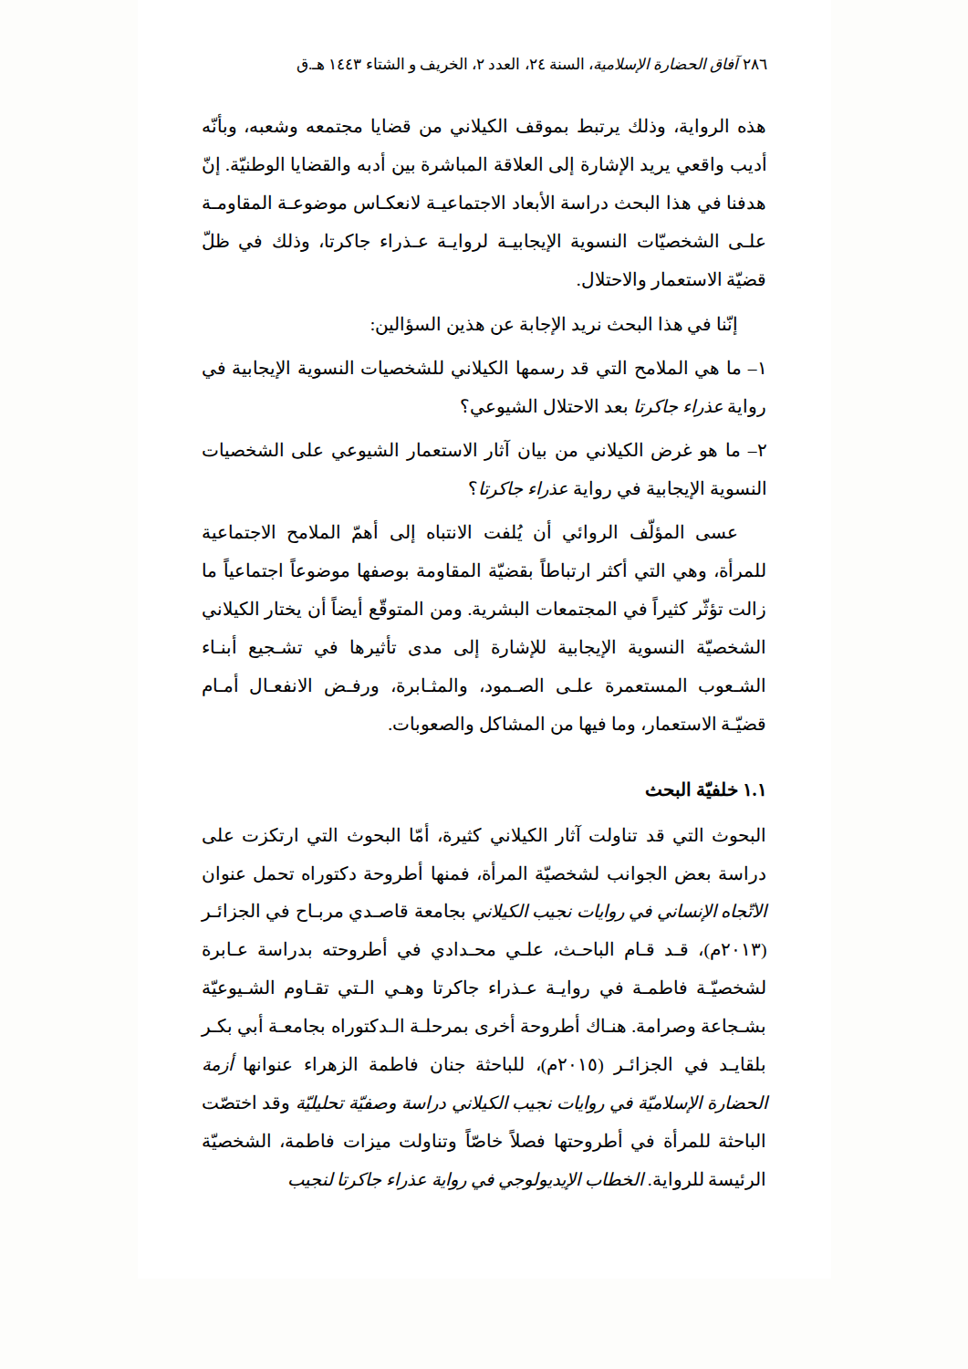٢٨٦ آفاق الحضارة الإسلامية، السنة ٢٤، العدد ٢، الخريف و الشتاء ١٤٤٣ هـ.ق
هذه الرواية، وذلك يرتبط بموقف الكيلاني من قضايا مجتمعه وشعبه، وبأنّه أديب واقعي يريد الإشارة إلى العلاقة المباشرة بين أدبه والقضايا الوطنيّة. إنّ هدفنا في هذا البحث دراسة الأبعاد الاجتماعيـة لانعكـاس موضوعـة المقاومـة علـى الشخصيّات النسوية الإيجابيـة لروايـة عـذراء جاكرتا، وذلك في ظلّ قضيّة الاستعمار والاحتلال.
إنّنا في هذا البحث نريد الإجابة عن هذين السؤالين:
١– ما هي الملامح التي قد رسمها الكيلاني للشخصيات النسوية الإيجابية في رواية عذراء جاكرتا بعد الاحتلال الشيوعي؟
٢– ما هو غرض الكيلاني من بيان آثار الاستعمار الشيوعي على الشخصيات النسوية الإيجابية في رواية عذراء جاكرتا؟
عسى المؤلّف الروائي أن يُلفت الانتباه إلى أهمّ الملامح الاجتماعية للمرأة، وهي التي أكثر ارتباطاً بقضيّة المقاومة بوصفها موضوعاً اجتماعياً ما زالت تؤثّر كثيراً في المجتمعات البشرية. ومن المتوقّع أيضاً أن يختار الكيلاني الشخصيّة النسوية الإيجابية للإشارة إلى مدى تأثيرها في تشـجيع أبنـاء الشـعوب المستعمرة علـى الصـمود، والمثـابرة، ورفـض الانفعـال أمـام قضيّـة الاستعمار، وما فيها من المشاكل والصعوبات.
١.١ خلفيّة البحث
البحوث التي قد تناولت آثار الكيلاني كثيرة، أمّا البحوث التي ارتكزت على دراسة بعض الجوانب لشخصيّة المرأة، فمنها أطروحة دكتوراه تحمل عنوان الاتّجاه الإنساني في روايات نجيب الكيلاني بجامعة قاصـدي مربـاح في الجزائـر (٢٠١٣م)، قـد قـام الباحـث، علـي محـدادي في أطروحته بدراسة عـابرة لشخصيّـة فاطمـة في روايـة عـذراء جاكرتا وهـي الـتي تقـاوم الشـيوعيّة بشـجاعة وصرامة. هنـاك أطروحة أخرى بمرحلـة الـدكتوراه بجامعـة أبي بكـر بلقايـد في الجزائـر (٢٠١٥م)، للباحثة جنان فاطمة الزهراء عنوانها أزمة الحضارة الإسلاميّة في روايات نجيب الكيلاني دراسة وصفيّة تحليليّة وقد اختصّت الباحثة للمرأة في أطروحتها فصلاً خاصّاً وتناولت ميزات فاطمة، الشخصيّة الرئيسة للرواية. الخطاب الإيديولوجي في رواية عذراء جاكرتا لنجيب